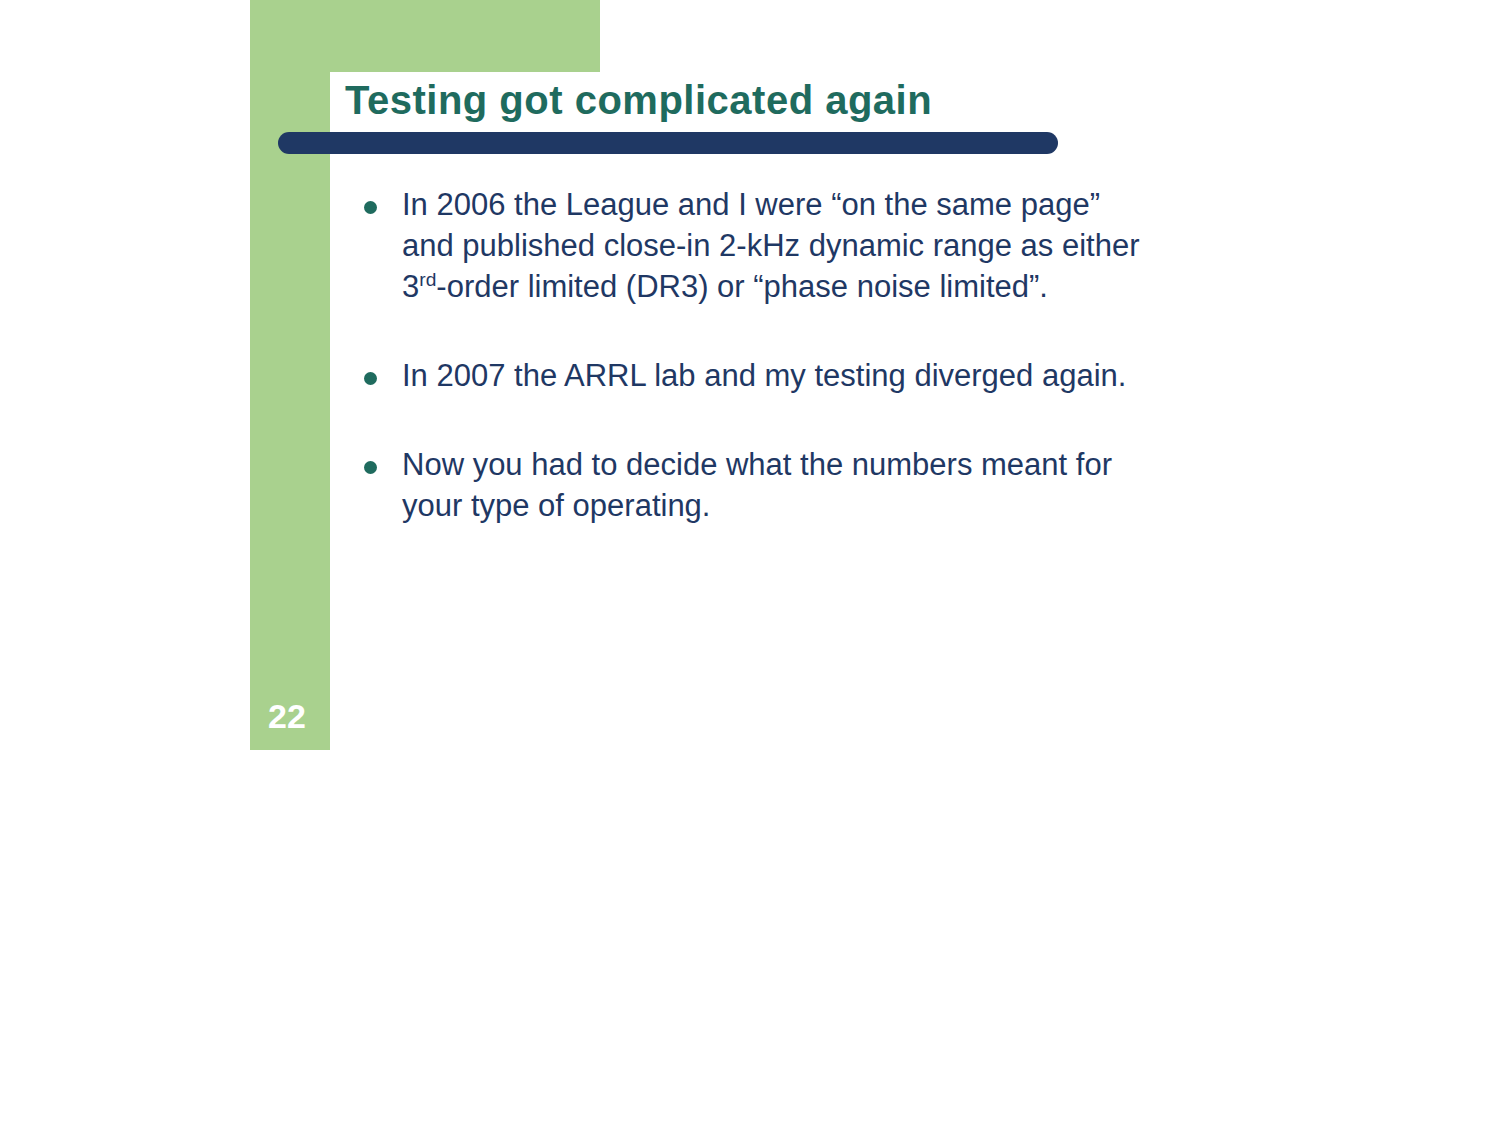Testing got complicated again
In 2006 the League and I were “on the same page” and published close-in 2-kHz dynamic range as either 3rd-order limited (DR3) or “phase noise limited”.
In 2007 the ARRL lab and my testing diverged again.
Now you had to decide what the numbers meant for your type of operating.
22